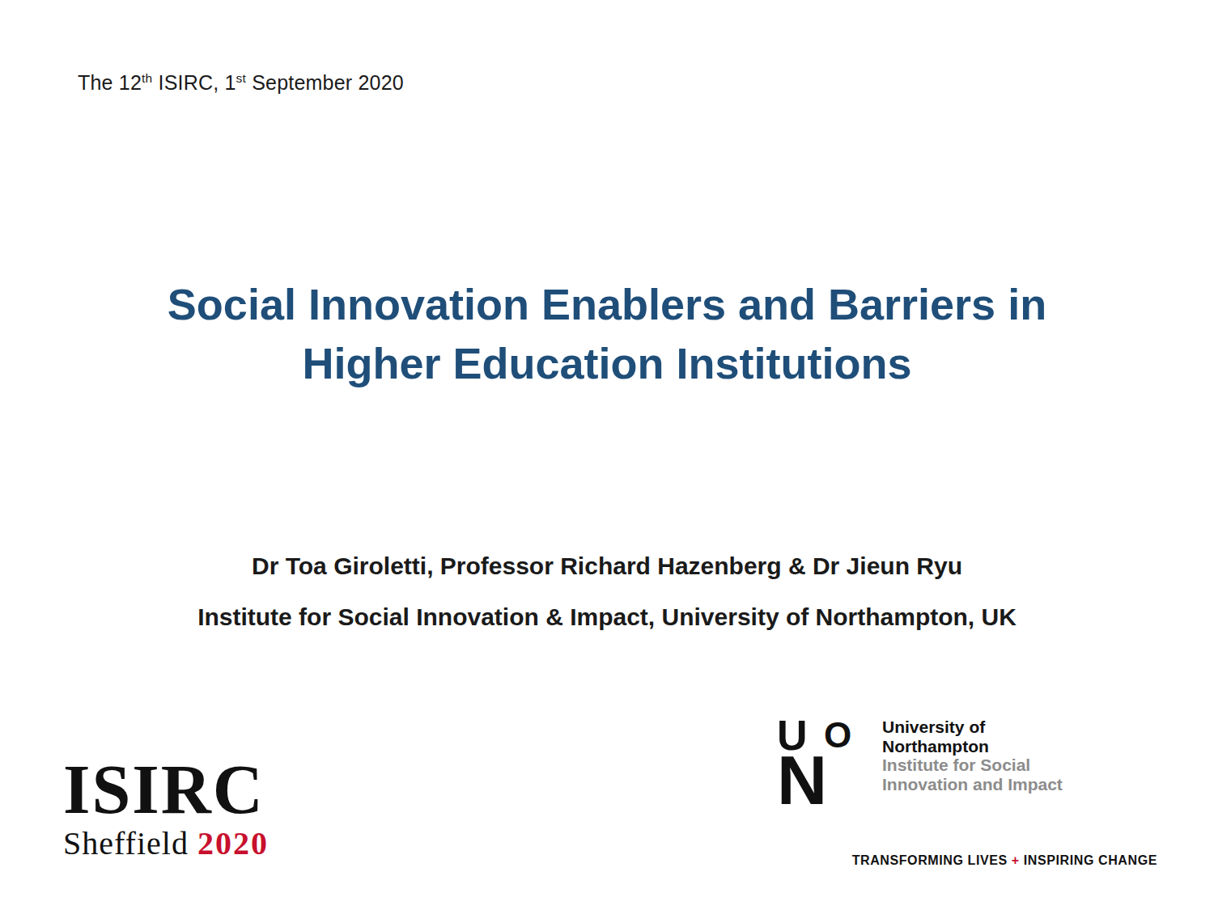The 12th ISIRC, 1st September 2020
Social Innovation Enablers and Barriers in Higher Education Institutions
Dr Toa Giroletti, Professor Richard Hazenberg & Dr Jieun Ryu
Institute for Social Innovation & Impact, University of Northampton, UK
ISIRC Sheffield 2020
U O N
University of Northampton Institute for Social Innovation and Impact
TRANSFORMING LIVES + INSPIRING CHANGE